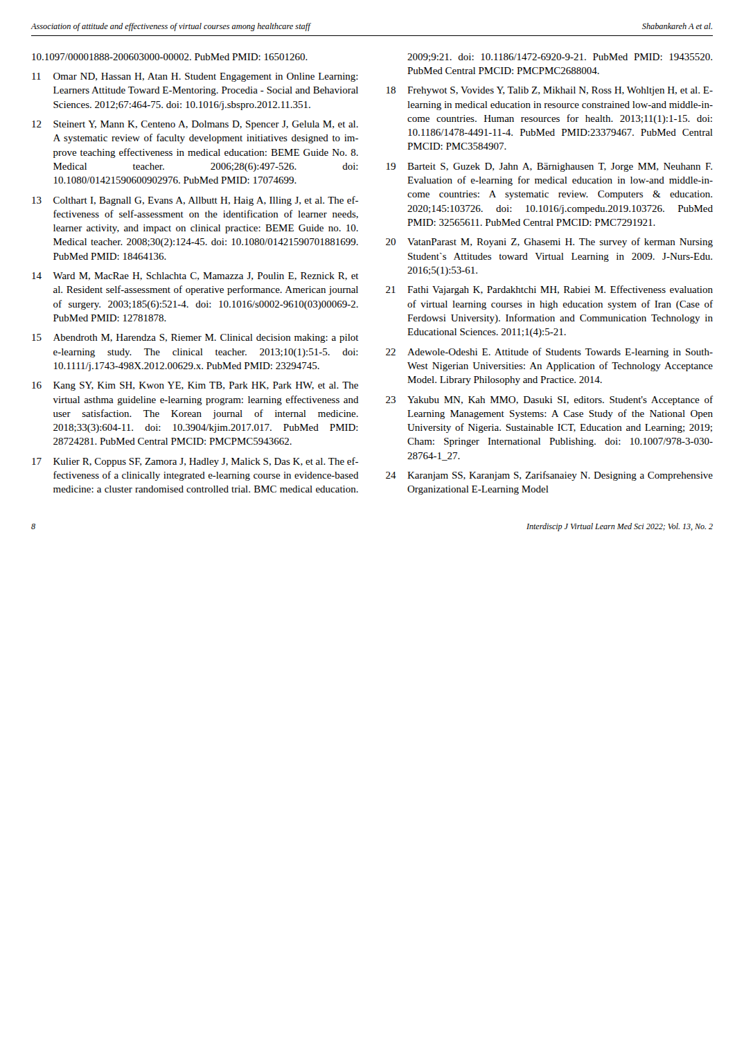Association of attitude and effectiveness of virtual courses among healthcare staff Shabankareh A et al.
10.1097/00001888-200603000-00002. PubMed PMID: 16501260.
11 Omar ND, Hassan H, Atan H. Student Engagement in Online Learning: Learners Attitude Toward E-Mentoring. Procedia - Social and Behavioral Sciences. 2012;67:464-75. doi: 10.1016/j.sbspro.2012.11.351.
12 Steinert Y, Mann K, Centeno A, Dolmans D, Spencer J, Gelula M, et al. A systematic review of faculty development initiatives designed to improve teaching effectiveness in medical education: BEME Guide No. 8. Medical teacher. 2006;28(6):497-526. doi: 10.1080/01421590600902976. PubMed PMID: 17074699.
13 Colthart I, Bagnall G, Evans A, Allbutt H, Haig A, Illing J, et al. The effectiveness of self-assessment on the identification of learner needs, learner activity, and impact on clinical practice: BEME Guide no. 10. Medical teacher. 2008;30(2):124-45. doi: 10.1080/01421590701881699. PubMed PMID: 18464136.
14 Ward M, MacRae H, Schlachta C, Mamazza J, Poulin E, Reznick R, et al. Resident self-assessment of operative performance. American journal of surgery. 2003;185(6):521-4. doi: 10.1016/s0002-9610(03)00069-2. PubMed PMID: 12781878.
15 Abendroth M, Harendza S, Riemer M. Clinical decision making: a pilot e-learning study. The clinical teacher. 2013;10(1):51-5. doi: 10.1111/j.1743-498X.2012.00629.x. PubMed PMID: 23294745.
16 Kang SY, Kim SH, Kwon YE, Kim TB, Park HK, Park HW, et al. The virtual asthma guideline e-learning program: learning effectiveness and user satisfaction. The Korean journal of internal medicine. 2018;33(3):604-11. doi: 10.3904/kjim.2017.017. PubMed PMID: 28724281. PubMed Central PMCID: PMCPMC5943662.
17 Kulier R, Coppus SF, Zamora J, Hadley J, Malick S, Das K, et al. The effectiveness of a clinically integrated e-learning course in evidence-based medicine: a cluster randomised controlled trial. BMC medical education. 2009;9:21. doi: 10.1186/1472-6920-9-21. PubMed PMID: 19435520. PubMed Central PMCID: PMCPMC2688004.
18 Frehywot S, Vovides Y, Talib Z, Mikhail N, Ross H, Wohltjen H, et al. E-learning in medical education in resource constrained low-and middle-income countries. Human resources for health. 2013;11(1):1-15. doi: 10.1186/1478-4491-11-4. PubMed PMID:23379467. PubMed Central PMCID: PMC3584907.
19 Barteit S, Guzek D, Jahn A, Bärnighausen T, Jorge MM, Neuhann F. Evaluation of e-learning for medical education in low-and middle-income countries: A systematic review. Computers & education. 2020;145:103726. doi: 10.1016/j.compedu.2019.103726. PubMed PMID: 32565611. PubMed Central PMCID: PMC7291921.
20 VatanParast M, Royani Z, Ghasemi H. The survey of kerman Nursing Student`s Attitudes toward Virtual Learning in 2009. J-Nurs-Edu. 2016;5(1):53-61.
21 Fathi Vajargah K, Pardakhtchi MH, Rabiei M. Effectiveness evaluation of virtual learning courses in high education system of Iran (Case of Ferdowsi University). Information and Communication Technology in Educational Sciences. 2011;1(4):5-21.
22 Adewole-Odeshi E. Attitude of Students Towards E-learning in South-West Nigerian Universities: An Application of Technology Acceptance Model. Library Philosophy and Practice. 2014.
23 Yakubu MN, Kah MMO, Dasuki SI, editors. Student's Acceptance of Learning Management Systems: A Case Study of the National Open University of Nigeria. Sustainable ICT, Education and Learning; 2019; Cham: Springer International Publishing. doi: 10.1007/978-3-030-28764-1_27.
24 Karanjam SS, Karanjam S, Zarifsanaiey N. Designing a Comprehensive Organizational E-Learning Model
8 Interdiscip J Virtual Learn Med Sci 2022; Vol. 13, No. 2